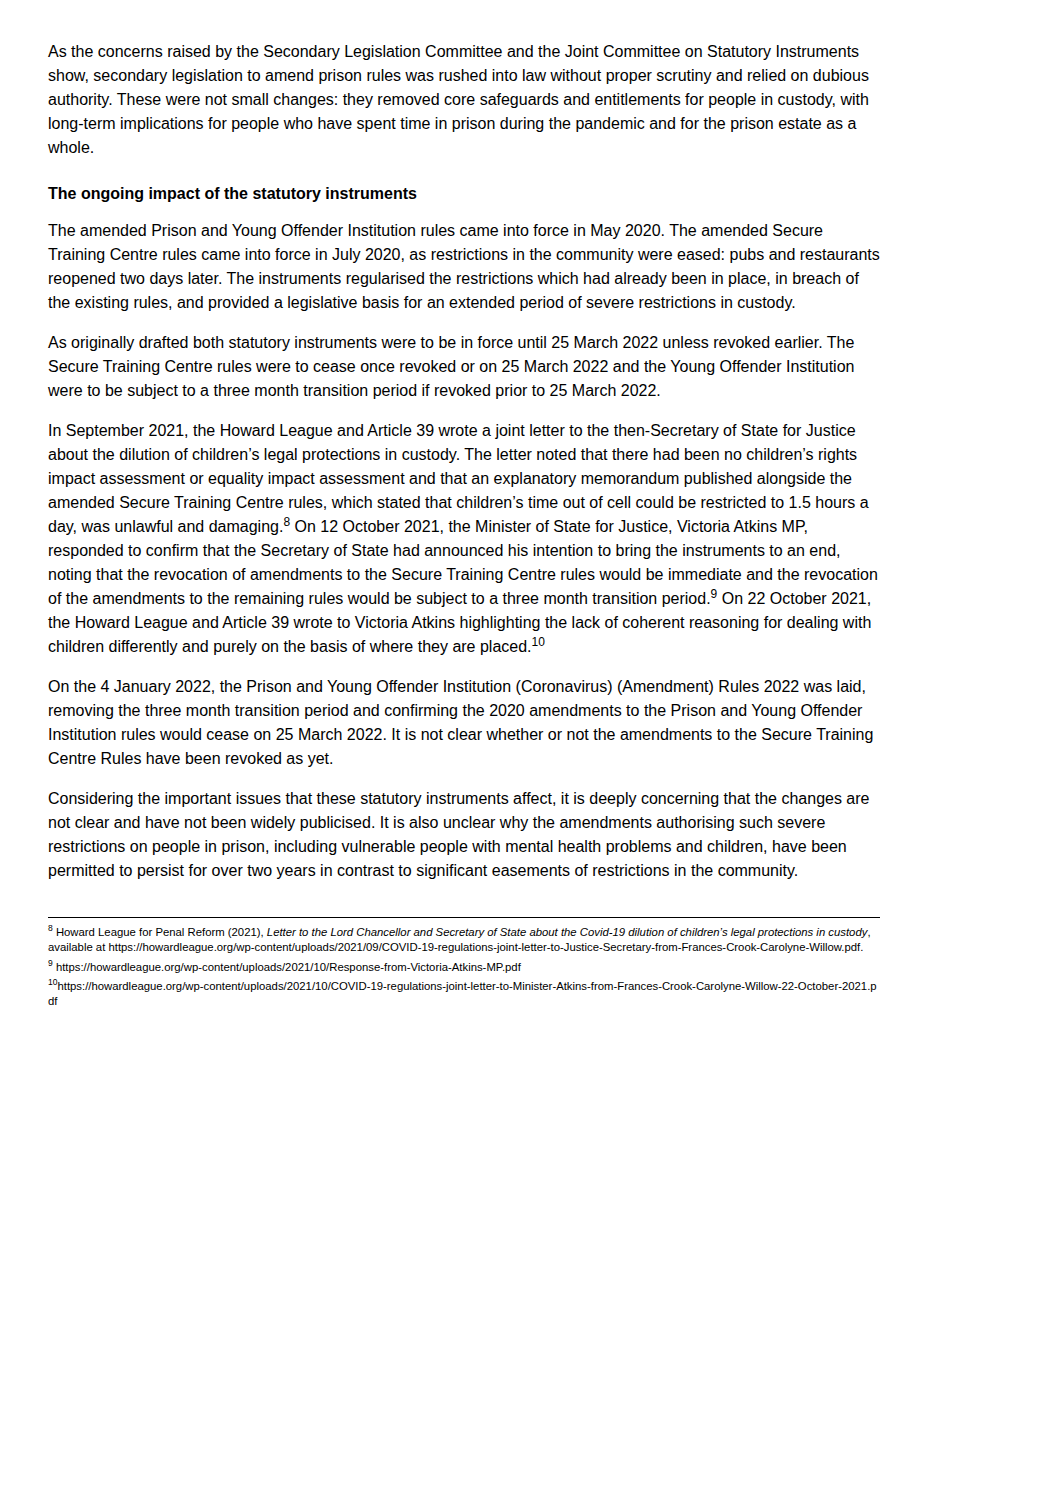As the concerns raised by the Secondary Legislation Committee and the Joint Committee on Statutory Instruments show, secondary legislation to amend prison rules was rushed into law without proper scrutiny and relied on dubious authority. These were not small changes: they removed core safeguards and entitlements for people in custody, with long-term implications for people who have spent time in prison during the pandemic and for the prison estate as a whole.
The ongoing impact of the statutory instruments
The amended Prison and Young Offender Institution rules came into force in May 2020. The amended Secure Training Centre rules came into force in July 2020, as restrictions in the community were eased: pubs and restaurants reopened two days later. The instruments regularised the restrictions which had already been in place, in breach of the existing rules, and provided a legislative basis for an extended period of severe restrictions in custody.
As originally drafted both statutory instruments were to be in force until 25 March 2022 unless revoked earlier. The Secure Training Centre rules were to cease once revoked or on 25 March 2022 and the Young Offender Institution were to be subject to a three month transition period if revoked prior to 25 March 2022.
In September 2021, the Howard League and Article 39 wrote a joint letter to the then-Secretary of State for Justice about the dilution of children’s legal protections in custody. The letter noted that there had been no children’s rights impact assessment or equality impact assessment and that an explanatory memorandum published alongside the amended Secure Training Centre rules, which stated that children’s time out of cell could be restricted to 1.5 hours a day, was unlawful and damaging.8 On 12 October 2021, the Minister of State for Justice, Victoria Atkins MP, responded to confirm that the Secretary of State had announced his intention to bring the instruments to an end, noting that the revocation of amendments to the Secure Training Centre rules would be immediate and the revocation of the amendments to the remaining rules would be subject to a three month transition period.9 On 22 October 2021, the Howard League and Article 39 wrote to Victoria Atkins highlighting the lack of coherent reasoning for dealing with children differently and purely on the basis of where they are placed.10
On the 4 January 2022, the Prison and Young Offender Institution (Coronavirus) (Amendment) Rules 2022 was laid, removing the three month transition period and confirming the 2020 amendments to the Prison and Young Offender Institution rules would cease on 25 March 2022. It is not clear whether or not the amendments to the Secure Training Centre Rules have been revoked as yet.
Considering the important issues that these statutory instruments affect, it is deeply concerning that the changes are not clear and have not been widely publicised. It is also unclear why the amendments authorising such severe restrictions on people in prison, including vulnerable people with mental health problems and children, have been permitted to persist for over two years in contrast to significant easements of restrictions in the community.
8 Howard League for Penal Reform (2021), Letter to the Lord Chancellor and Secretary of State about the Covid-19 dilution of children’s legal protections in custody, available at https://howardleague.org/wp-content/uploads/2021/09/COVID-19-regulations-joint-letter-to-Justice-Secretary-from-Frances-Crook-Carolyne-Willow.pdf.
9 https://howardleague.org/wp-content/uploads/2021/10/Response-from-Victoria-Atkins-MP.pdf
10https://howardleague.org/wp-content/uploads/2021/10/COVID-19-regulations-joint-letter-to-Minister-Atkins-from-Frances-Crook-Carolyne-Willow-22-October-2021.pdf